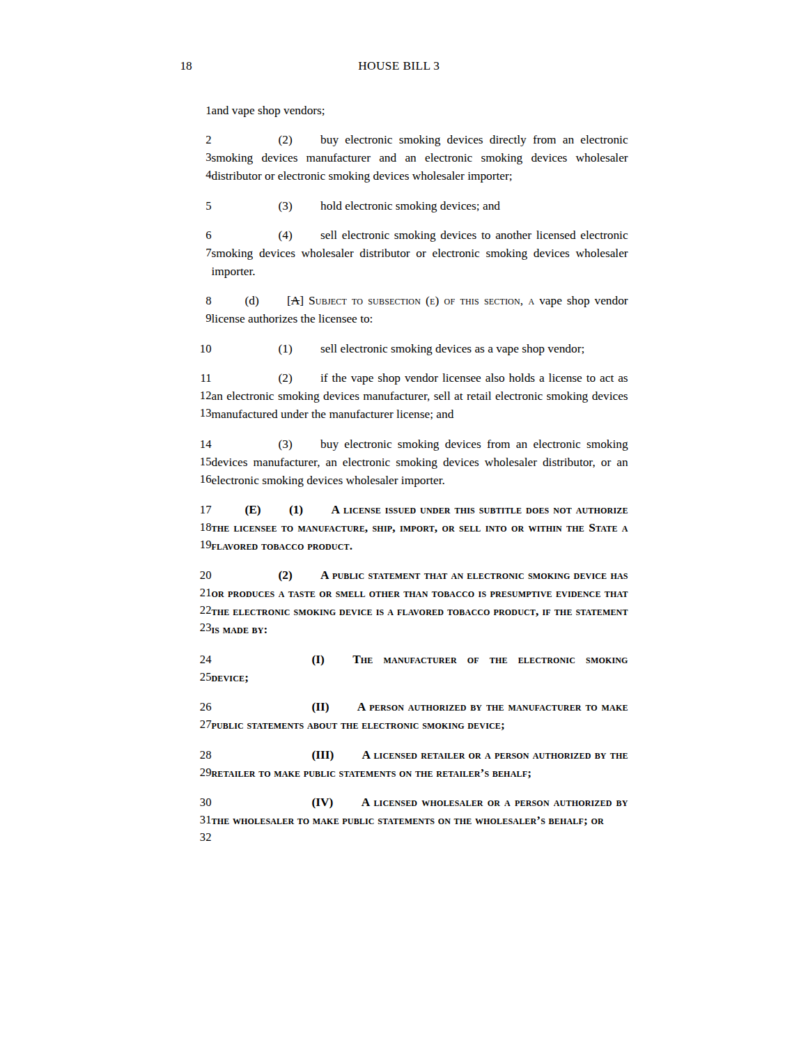18
HOUSE BILL 3
| 1 | and vape shop vendors; |
| 2 3 4 | (2) buy electronic smoking devices directly from an electronic smoking devices manufacturer and an electronic smoking devices wholesaler distributor or electronic smoking devices wholesaler importer; |
| 5 | (3) hold electronic smoking devices; and |
| 6 7 | (4) sell electronic smoking devices to another licensed electronic smoking devices wholesaler distributor or electronic smoking devices wholesaler importer. |
| 8 9 | (d) [ A ] Subject to subsection (e) of this section, a vape shop vendor license authorizes the licensee to: |
| 10 | (1) sell electronic smoking devices as a vape shop vendor; |
| 11 12 13 | (2) if the vape shop vendor licensee also holds a license to act as an electronic smoking devices manufacturer, sell at retail electronic smoking devices manufactured under the manufacturer license; and |
| 14 15 16 | (3) buy electronic smoking devices from an electronic smoking devices manufacturer, an electronic smoking devices wholesaler distributor, or an electronic smoking devices wholesaler importer. |
| 17 18 19 | (E) (1) A license issued under this subtitle does not authorize the licensee to manufacture, ship, import, or sell into or within the State a flavored tobacco product. |
| 20 21 22 23 | (2) A public statement that an electronic smoking device has or produces a taste or smell other than tobacco is presumptive evidence that the electronic smoking device is a flavored tobacco product, if the statement is made by: |
| 24 25 | (I) The manufacturer of the electronic smoking device; |
| 26 27 | (II) A person authorized by the manufacturer to make public statements about the electronic smoking device; |
| 28 29 | (III) A licensed retailer or a person authorized by the retailer to make public statements on the retailer’s behalf; |
| 30 31 32 | (IV) A licensed wholesaler or a person authorized by the wholesaler to make public statements on the wholesaler’s behalf; or |